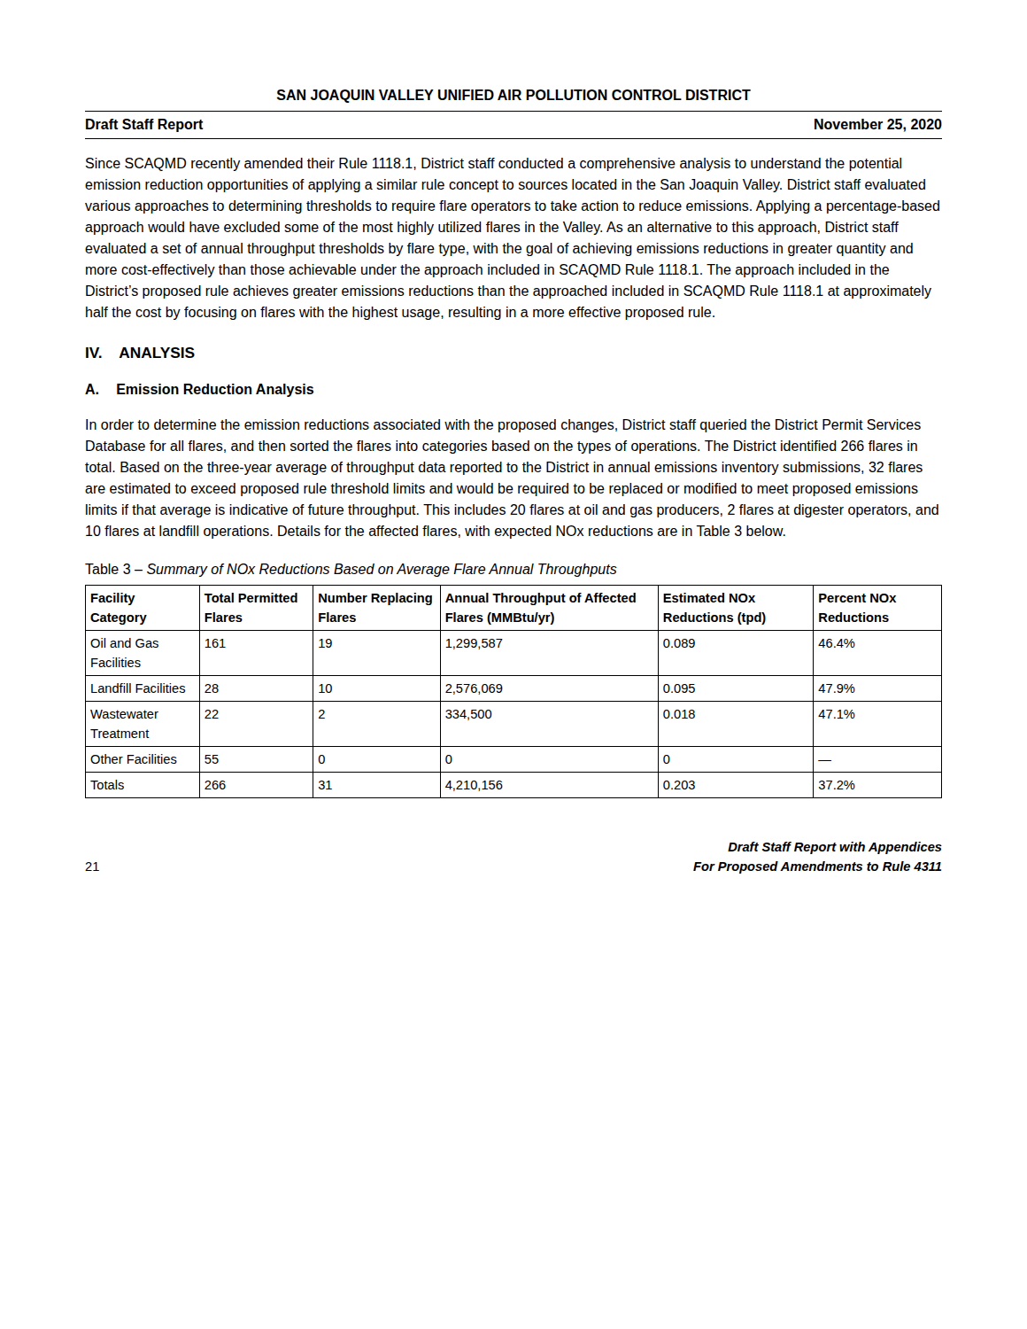SAN JOAQUIN VALLEY UNIFIED AIR POLLUTION CONTROL DISTRICT
Draft Staff Report November 25, 2020
Since SCAQMD recently amended their Rule 1118.1, District staff conducted a comprehensive analysis to understand the potential emission reduction opportunities of applying a similar rule concept to sources located in the San Joaquin Valley. District staff evaluated various approaches to determining thresholds to require flare operators to take action to reduce emissions. Applying a percentage-based approach would have excluded some of the most highly utilized flares in the Valley. As an alternative to this approach, District staff evaluated a set of annual throughput thresholds by flare type, with the goal of achieving emissions reductions in greater quantity and more cost-effectively than those achievable under the approach included in SCAQMD Rule 1118.1. The approach included in the District’s proposed rule achieves greater emissions reductions than the approached included in SCAQMD Rule 1118.1 at approximately half the cost by focusing on flares with the highest usage, resulting in a more effective proposed rule.
IV. ANALYSIS
A. Emission Reduction Analysis
In order to determine the emission reductions associated with the proposed changes, District staff queried the District Permit Services Database for all flares, and then sorted the flares into categories based on the types of operations. The District identified 266 flares in total. Based on the three-year average of throughput data reported to the District in annual emissions inventory submissions, 32 flares are estimated to exceed proposed rule threshold limits and would be required to be replaced or modified to meet proposed emissions limits if that average is indicative of future throughput. This includes 20 flares at oil and gas producers, 2 flares at digester operators, and 10 flares at landfill operations. Details for the affected flares, with expected NOx reductions are in Table 3 below.
Table 3 – Summary of NOx Reductions Based on Average Flare Annual Throughputs
| Facility Category | Total Permitted Flares | Number Replacing Flares | Annual Throughput of Affected Flares (MMBtu/yr) | Estimated NOx Reductions (tpd) | Percent NOx Reductions |
| --- | --- | --- | --- | --- | --- |
| Oil and Gas Facilities | 161 | 19 | 1,299,587 | 0.089 | 46.4% |
| Landfill Facilities | 28 | 10 | 2,576,069 | 0.095 | 47.9% |
| Wastewater Treatment | 22 | 2 | 334,500 | 0.018 | 47.1% |
| Other Facilities | 55 | 0 | 0 | 0 | — |
| Totals | 266 | 31 | 4,210,156 | 0.203 | 37.2% |
21 Draft Staff Report with Appendices
For Proposed Amendments to Rule 4311